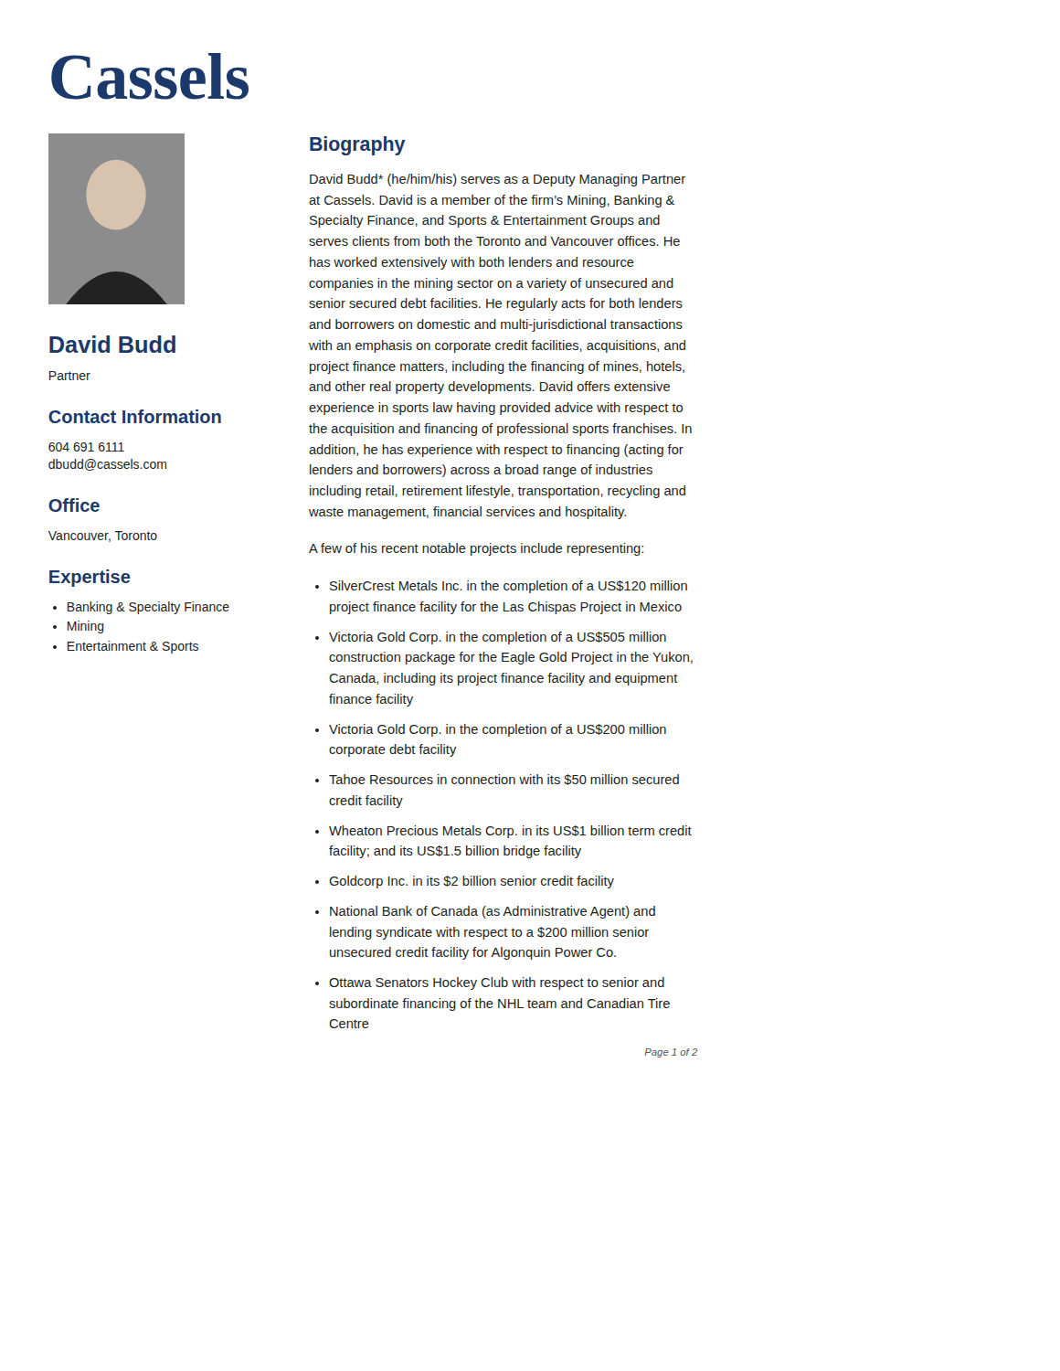Cassels
David Budd
Partner
Contact Information
604 691 6111
dbudd@cassels.com
Office
Vancouver, Toronto
Expertise
Banking & Specialty Finance
Mining
Entertainment & Sports
Biography
David Budd* (he/him/his) serves as a Deputy Managing Partner at Cassels. David is a member of the firm’s Mining, Banking & Specialty Finance, and Sports & Entertainment Groups and serves clients from both the Toronto and Vancouver offices. He has worked extensively with both lenders and resource companies in the mining sector on a variety of unsecured and senior secured debt facilities. He regularly acts for both lenders and borrowers on domestic and multi-jurisdictional transactions with an emphasis on corporate credit facilities, acquisitions, and project finance matters, including the financing of mines, hotels, and other real property developments. David offers extensive experience in sports law having provided advice with respect to the acquisition and financing of professional sports franchises. In addition, he has experience with respect to financing (acting for lenders and borrowers) across a broad range of industries including retail, retirement lifestyle, transportation, recycling and waste management, financial services and hospitality.
A few of his recent notable projects include representing:
SilverCrest Metals Inc. in the completion of a US$120 million project finance facility for the Las Chispas Project in Mexico
Victoria Gold Corp. in the completion of a US$505 million construction package for the Eagle Gold Project in the Yukon, Canada, including its project finance facility and equipment finance facility
Victoria Gold Corp. in the completion of a US$200 million corporate debt facility
Tahoe Resources in connection with its $50 million secured credit facility
Wheaton Precious Metals Corp. in its US$1 billion term credit facility; and its US$1.5 billion bridge facility
Goldcorp Inc. in its $2 billion senior credit facility
National Bank of Canada (as Administrative Agent) and lending syndicate with respect to a $200 million senior unsecured credit facility for Algonquin Power Co.
Ottawa Senators Hockey Club with respect to senior and subordinate financing of the NHL team and Canadian Tire Centre
Page 1 of 2